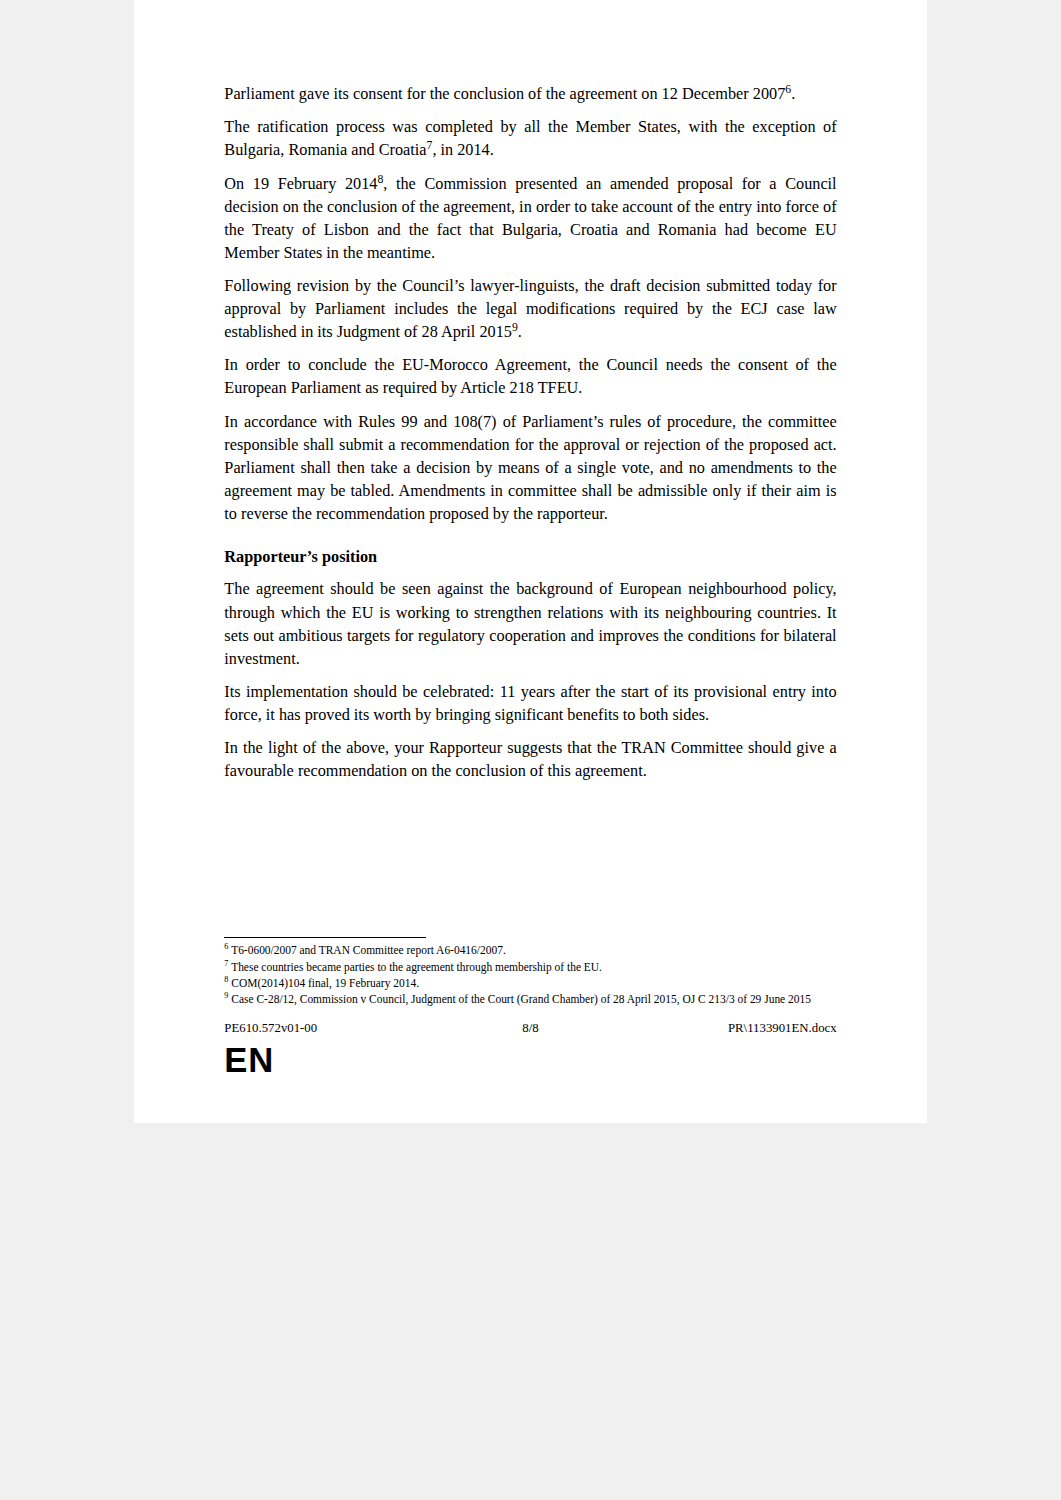Parliament gave its consent for the conclusion of the agreement on 12 December 20076.
The ratification process was completed by all the Member States, with the exception of Bulgaria, Romania and Croatia7, in 2014.
On 19 February 20148, the Commission presented an amended proposal for a Council decision on the conclusion of the agreement, in order to take account of the entry into force of the Treaty of Lisbon and the fact that Bulgaria, Croatia and Romania had become EU Member States in the meantime.
Following revision by the Council’s lawyer-linguists, the draft decision submitted today for approval by Parliament includes the legal modifications required by the ECJ case law established in its Judgment of 28 April 20159.
In order to conclude the EU-Morocco Agreement, the Council needs the consent of the European Parliament as required by Article 218 TFEU.
In accordance with Rules 99 and 108(7) of Parliament’s rules of procedure, the committee responsible shall submit a recommendation for the approval or rejection of the proposed act. Parliament shall then take a decision by means of a single vote, and no amendments to the agreement may be tabled. Amendments in committee shall be admissible only if their aim is to reverse the recommendation proposed by the rapporteur.
Rapporteur’s position
The agreement should be seen against the background of European neighbourhood policy, through which the EU is working to strengthen relations with its neighbouring countries. It sets out ambitious targets for regulatory cooperation and improves the conditions for bilateral investment.
Its implementation should be celebrated: 11 years after the start of its provisional entry into force, it has proved its worth by bringing significant benefits to both sides.
In the light of the above, your Rapporteur suggests that the TRAN Committee should give a favourable recommendation on the conclusion of this agreement.
6 T6-0600/2007 and TRAN Committee report A6-0416/2007.
7 These countries became parties to the agreement through membership of the EU.
8 COM(2014)104 final, 19 February 2014.
9 Case C-28/12, Commission v Council, Judgment of the Court (Grand Chamber) of 28 April 2015, OJ C 213/3 of 29 June 2015
PE610.572v01-00
8/8
PR\1133901EN.docx
EN